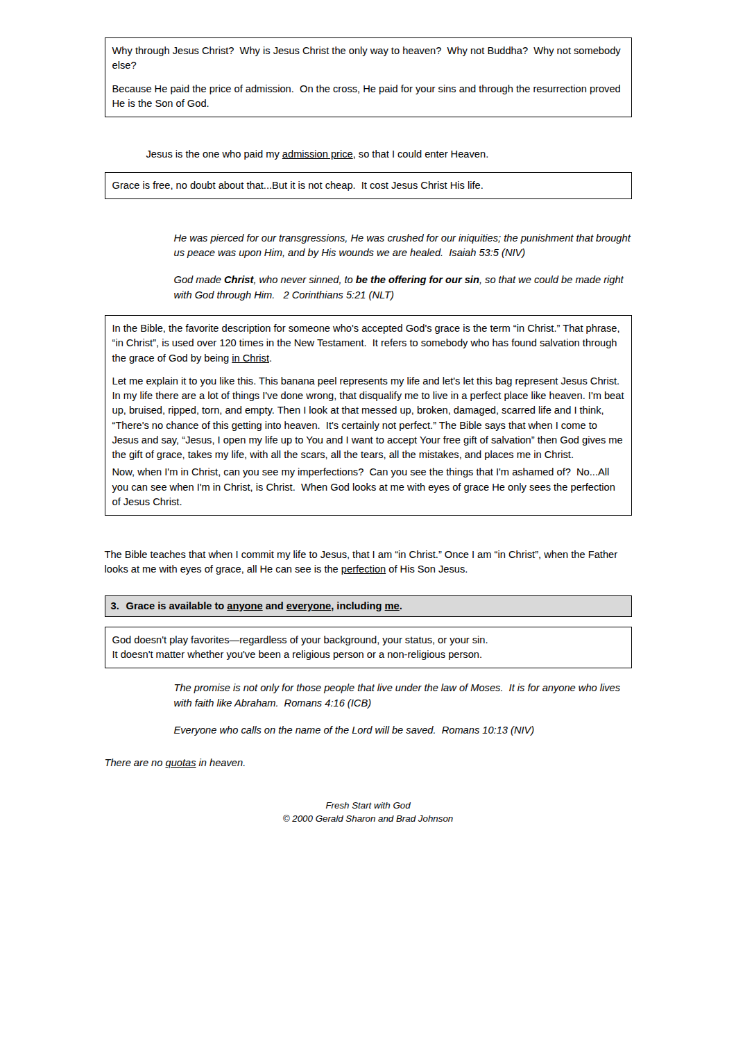Why through Jesus Christ? Why is Jesus Christ the only way to heaven? Why not Buddha? Why not somebody else?
Because He paid the price of admission. On the cross, He paid for your sins and through the resurrection proved He is the Son of God.
Jesus is the one who paid my admission price, so that I could enter Heaven.
Grace is free, no doubt about that...But it is not cheap. It cost Jesus Christ His life.
He was pierced for our transgressions, He was crushed for our iniquities; the punishment that brought us peace was upon Him, and by His wounds we are healed. Isaiah 53:5 (NIV)
God made Christ, who never sinned, to be the offering for our sin, so that we could be made right with God through Him. 2 Corinthians 5:21 (NLT)
In the Bible, the favorite description for someone who's accepted God's grace is the term “in Christ.” That phrase, “in Christ”, is used over 120 times in the New Testament. It refers to somebody who has found salvation through the grace of God by being in Christ.
Let me explain it to you like this. This banana peel represents my life and let's let this bag represent Jesus Christ. In my life there are a lot of things I've done wrong, that disqualify me to live in a perfect place like heaven. I'm beat up, bruised, ripped, torn, and empty. Then I look at that messed up, broken, damaged, scarred life and I think, “There's no chance of this getting into heaven. It's certainly not perfect.” The Bible says that when I come to Jesus and say, “Jesus, I open my life up to You and I want to accept Your free gift of salvation” then God gives me the gift of grace, takes my life, with all the scars, all the tears, all the mistakes, and places me in Christ.
Now, when I'm in Christ, can you see my imperfections? Can you see the things that I'm ashamed of? No...All you can see when I'm in Christ, is Christ. When God looks at me with eyes of grace He only sees the perfection of Jesus Christ.
The Bible teaches that when I commit my life to Jesus, that I am “in Christ.” Once I am “in Christ”, when the Father looks at me with eyes of grace, all He can see is the perfection of His Son Jesus.
3. Grace is available to anyone and everyone, including me.
God doesn't play favorites—regardless of your background, your status, or your sin.
It doesn't matter whether you've been a religious person or a non-religious person.
The promise is not only for those people that live under the law of Moses. It is for anyone who lives with faith like Abraham. Romans 4:16 (ICB)
Everyone who calls on the name of the Lord will be saved. Romans 10:13 (NIV)
There are no quotas in heaven.
Fresh Start with God
© 2000 Gerald Sharon and Brad Johnson